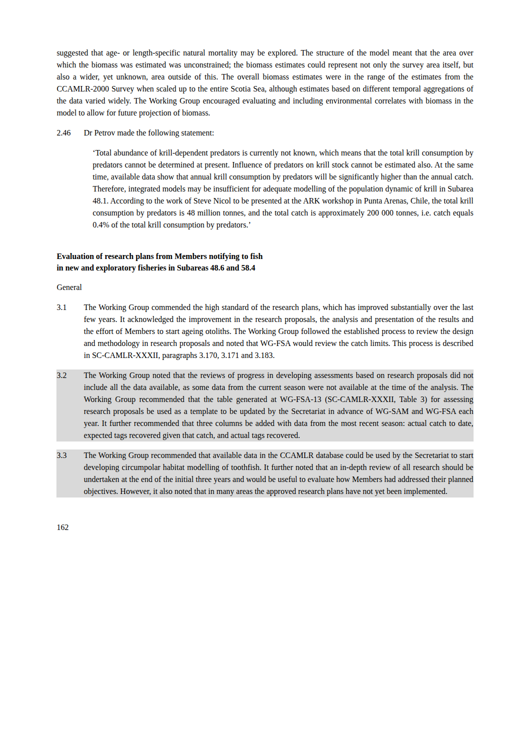suggested that age- or length-specific natural mortality may be explored. The structure of the model meant that the area over which the biomass was estimated was unconstrained; the biomass estimates could represent not only the survey area itself, but also a wider, yet unknown, area outside of this. The overall biomass estimates were in the range of the estimates from the CCAMLR-2000 Survey when scaled up to the entire Scotia Sea, although estimates based on different temporal aggregations of the data varied widely. The Working Group encouraged evaluating and including environmental correlates with biomass in the model to allow for future projection of biomass.
2.46
Dr Petrov made the following statement:
‘Total abundance of krill-dependent predators is currently not known, which means that the total krill consumption by predators cannot be determined at present. Influence of predators on krill stock cannot be estimated also. At the same time, available data show that annual krill consumption by predators will be significantly higher than the annual catch. Therefore, integrated models may be insufficient for adequate modelling of the population dynamic of krill in Subarea 48.1. According to the work of Steve Nicol to be presented at the ARK workshop in Punta Arenas, Chile, the total krill consumption by predators is 48 million tonnes, and the total catch is approximately 200 000 tonnes, i.e. catch equals 0.4% of the total krill consumption by predators.’
Evaluation of research plans from Members notifying to fish
in new and exploratory fisheries in Subareas 48.6 and 58.4
General
3.1
The Working Group commended the high standard of the research plans, which has improved substantially over the last few years. It acknowledged the improvement in the research proposals, the analysis and presentation of the results and the effort of Members to start ageing otoliths. The Working Group followed the established process to review the design and methodology in research proposals and noted that WG-FSA would review the catch limits. This process is described in SC-CAMLR-XXXII, paragraphs 3.170, 3.171 and 3.183.
3.2
The Working Group noted that the reviews of progress in developing assessments based on research proposals did not include all the data available, as some data from the current season were not available at the time of the analysis. The Working Group recommended that the table generated at WG-FSA-13 (SC-CAMLR-XXXII, Table 3) for assessing research proposals be used as a template to be updated by the Secretariat in advance of WG-SAM and WG-FSA each year. It further recommended that three columns be added with data from the most recent season: actual catch to date, expected tags recovered given that catch, and actual tags recovered.
3.3
The Working Group recommended that available data in the CCAMLR database could be used by the Secretariat to start developing circumpolar habitat modelling of toothfish. It further noted that an in-depth review of all research should be undertaken at the end of the initial three years and would be useful to evaluate how Members had addressed their planned objectives. However, it also noted that in many areas the approved research plans have not yet been implemented.
162